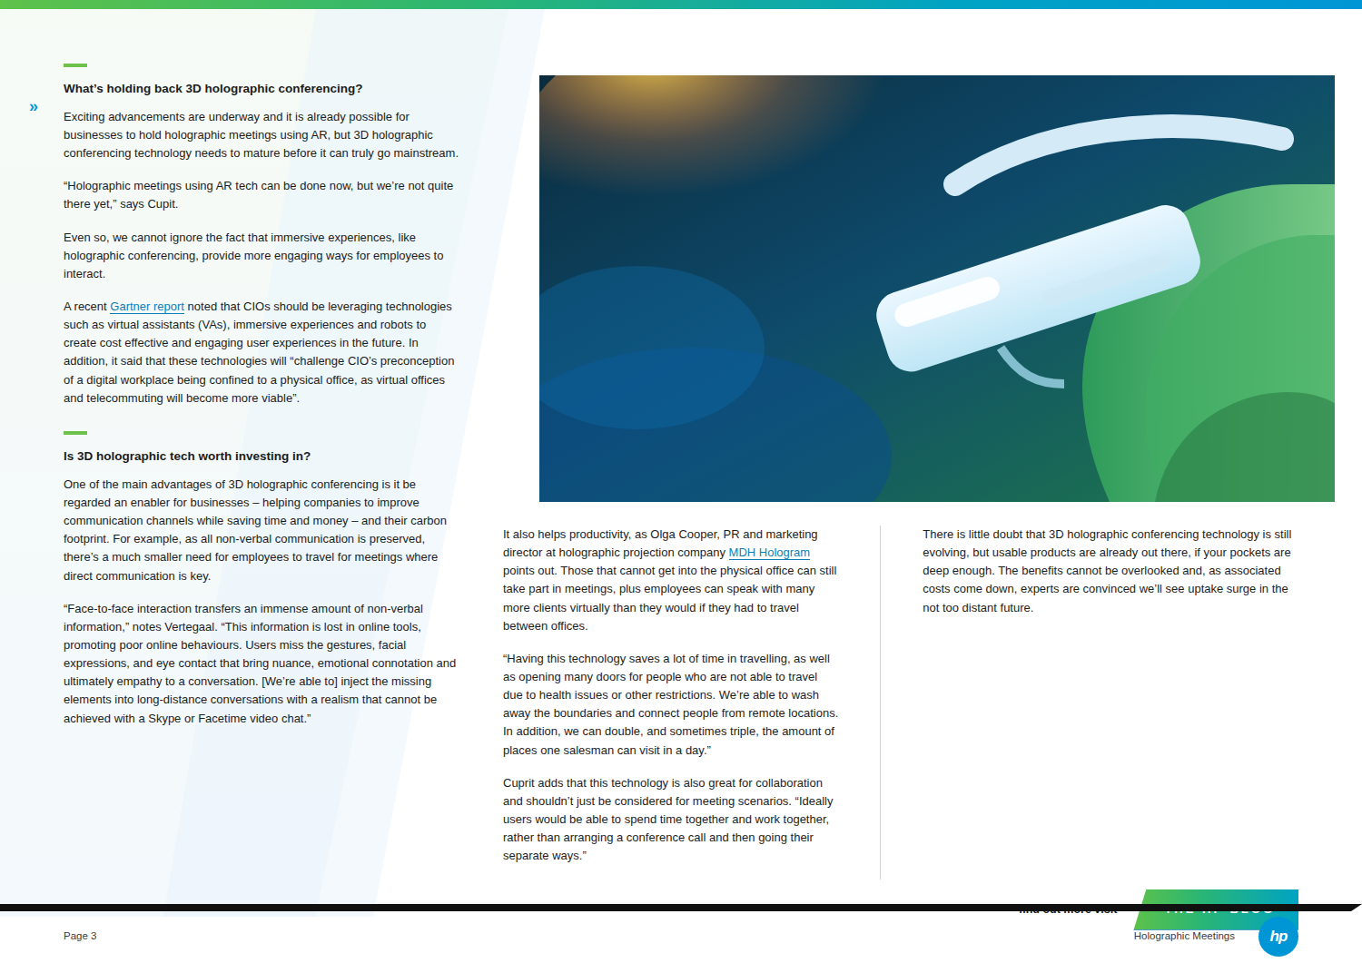»
What’s holding back 3D holographic conferencing?
Exciting advancements are underway and it is already possible for businesses to hold holographic meetings using AR, but 3D holographic conferencing technology needs to mature before it can truly go mainstream.
“Holographic meetings using AR tech can be done now, but we’re not quite there yet,” says Cupit.
Even so, we cannot ignore the fact that immersive experiences, like holographic conferencing, provide more engaging ways for employees to interact.
A recent Gartner report noted that CIOs should be leveraging technologies such as virtual assistants (VAs), immersive experiences and robots to create cost effective and engaging user experiences in the future. In addition, it said that these technologies will “challenge CIO’s preconception of a digital workplace being confined to a physical office, as virtual offices and telecommuting will become more viable”.
Is 3D holographic tech worth investing in?
One of the main advantages of 3D holographic conferencing is it be regarded an enabler for businesses – helping companies to improve communication channels while saving time and money – and their carbon footprint. For example, as all non-verbal communication is preserved, there’s a much smaller need for employees to travel for meetings where direct communication is key.
“Face-to-face interaction transfers an immense amount of non-verbal information,” notes Vertegaal. “This information is lost in online tools, promoting poor online behaviours. Users miss the gestures, facial expressions, and eye contact that bring nuance, emotional connotation and ultimately empathy to a conversation. [We’re able to] inject the missing elements into long-distance conversations with a realism that cannot be achieved with a Skype or Facetime video chat.”
It also helps productivity, as Olga Cooper, PR and marketing director at holographic projection company MDH Hologram points out. Those that cannot get into the physical office can still take part in meetings, plus employees can speak with many more clients virtually than they would if they had to travel between offices.
“Having this technology saves a lot of time in travelling, as well as opening many doors for people who are not able to travel due to health issues or other restrictions. We’re able to wash away the boundaries and connect people from remote locations. In addition, we can double, and sometimes triple, the amount of places one salesman can visit in a day.”
Cuprit adds that this technology is also great for collaboration and shouldn’t just be considered for meeting scenarios. “Ideally users would be able to spend time together and work together, rather than arranging a conference call and then going their separate ways.”
There is little doubt that 3D holographic conferencing technology is still evolving, but usable products are already out there, if your pockets are deep enough. The benefits cannot be overlooked and, as associated costs come down, experts are convinced we’ll see uptake surge in the not too distant future.
find out more visit THE HP BLOG
Page 3
Holographic Meetings hp